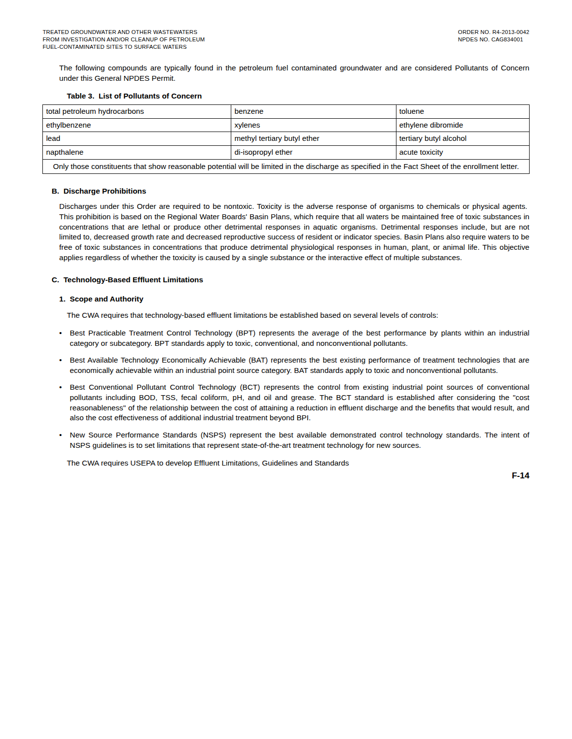TREATED GROUNDWATER AND OTHER WASTEWATERS FROM INVESTIGATION AND/OR CLEANUP OF PETROLEUM FUEL-CONTAMINATED SITES TO SURFACE WATERS
ORDER NO. R4-2013-0042 NPDES NO. CAG834001
The following compounds are typically found in the petroleum fuel contaminated groundwater and are considered Pollutants of Concern under this General NPDES Permit.
Table 3. List of Pollutants of Concern
| total petroleum hydrocarbons | benzene | toluene |
| ethylbenzene | xylenes | ethylene dibromide |
| lead | methyl tertiary butyl ether | tertiary butyl alcohol |
| napthalene | di-isopropyl ether | acute toxicity |
| Only those constituents that show reasonable potential will be limited in the discharge as specified in the Fact Sheet of the enrollment letter. |
B. Discharge Prohibitions
Discharges under this Order are required to be nontoxic. Toxicity is the adverse response of organisms to chemicals or physical agents. This prohibition is based on the Regional Water Boards' Basin Plans, which require that all waters be maintained free of toxic substances in concentrations that are lethal or produce other detrimental responses in aquatic organisms. Detrimental responses include, but are not limited to, decreased growth rate and decreased reproductive success of resident or indicator species. Basin Plans also require waters to be free of toxic substances in concentrations that produce detrimental physiological responses in human, plant, or animal life. This objective applies regardless of whether the toxicity is caused by a single substance or the interactive effect of multiple substances.
C. Technology-Based Effluent Limitations
1. Scope and Authority
The CWA requires that technology-based effluent limitations be established based on several levels of controls:
Best Practicable Treatment Control Technology (BPT) represents the average of the best performance by plants within an industrial category or subcategory. BPT standards apply to toxic, conventional, and nonconventional pollutants.
Best Available Technology Economically Achievable (BAT) represents the best existing performance of treatment technologies that are economically achievable within an industrial point source category. BAT standards apply to toxic and nonconventional pollutants.
Best Conventional Pollutant Control Technology (BCT) represents the control from existing industrial point sources of conventional pollutants including BOD, TSS, fecal coliform, pH, and oil and grease. The BCT standard is established after considering the "cost reasonableness" of the relationship between the cost of attaining a reduction in effluent discharge and the benefits that would result, and also the cost effectiveness of additional industrial treatment beyond BPI.
New Source Performance Standards (NSPS) represent the best available demonstrated control technology standards. The intent of NSPS guidelines is to set limitations that represent state-of-the-art treatment technology for new sources.
The CWA requires USEPA to develop Effluent Limitations, Guidelines and Standards
F-14